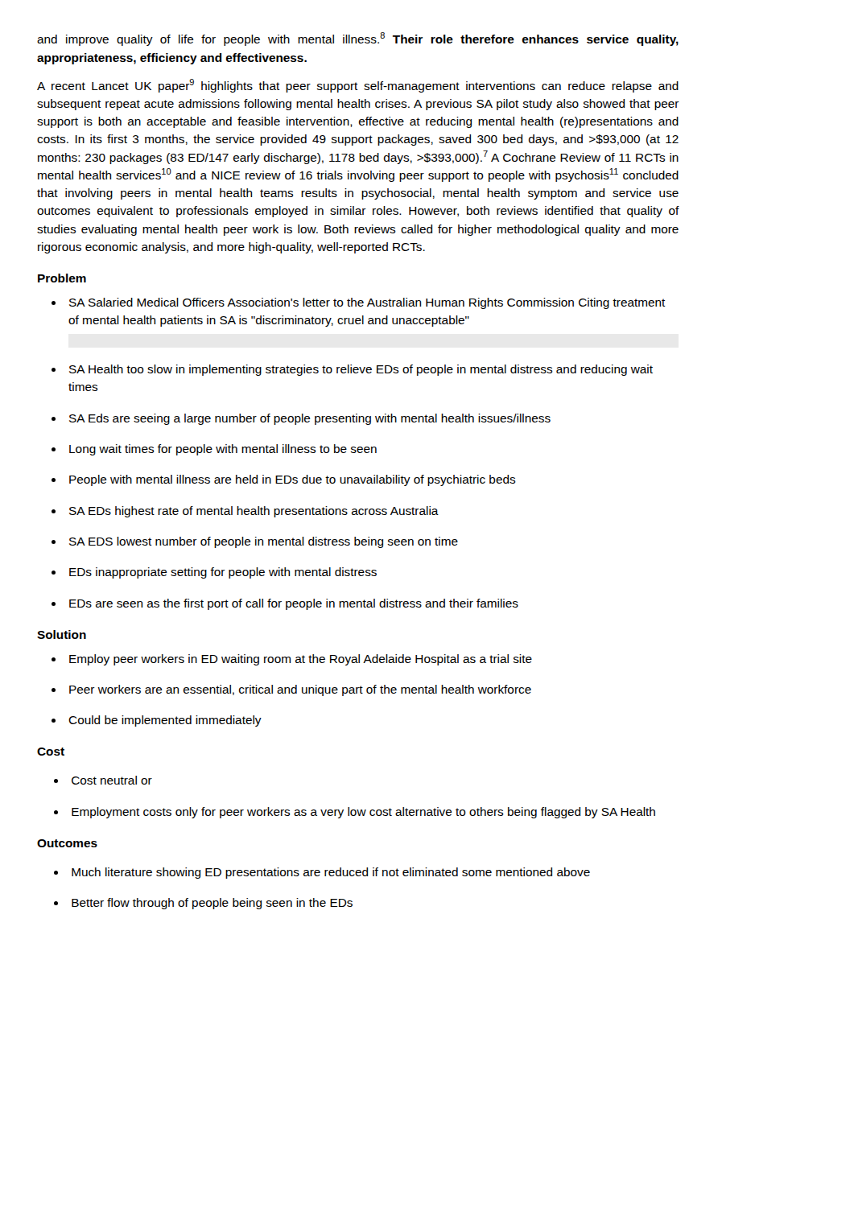and improve quality of life for people with mental illness.8 Their role therefore enhances service quality, appropriateness, efficiency and effectiveness.
A recent Lancet UK paper9 highlights that peer support self-management interventions can reduce relapse and subsequent repeat acute admissions following mental health crises. A previous SA pilot study also showed that peer support is both an acceptable and feasible intervention, effective at reducing mental health (re)presentations and costs. In its first 3 months, the service provided 49 support packages, saved 300 bed days, and >$93,000 (at 12 months: 230 packages (83 ED/147 early discharge), 1178 bed days, >$393,000).7 A Cochrane Review of 11 RCTs in mental health services10 and a NICE review of 16 trials involving peer support to people with psychosis11 concluded that involving peers in mental health teams results in psychosocial, mental health symptom and service use outcomes equivalent to professionals employed in similar roles. However, both reviews identified that quality of studies evaluating mental health peer work is low. Both reviews called for higher methodological quality and more rigorous economic analysis, and more high-quality, well-reported RCTs.
Problem
SA Salaried Medical Officers Association's letter to the Australian Human Rights Commission Citing treatment of mental health patients in SA is "discriminatory, cruel and unacceptable"
SA Health too slow in implementing strategies to relieve EDs of people in mental distress and reducing wait times
SA Eds are seeing a large number of people presenting with mental health issues/illness
Long wait times for people with mental illness to be seen
People with mental illness are held in EDs due to unavailability of psychiatric beds
SA EDs highest rate of mental health presentations across Australia
SA EDS lowest number of people in mental distress being seen on time
EDs inappropriate setting for people with mental distress
EDs are seen as the first port of call for people in mental distress and their families
Solution
Employ peer workers in ED waiting room at the Royal Adelaide Hospital as a trial site
Peer workers are an essential, critical and unique part of the mental health workforce
Could be implemented immediately
Cost
Cost neutral or
Employment costs only for peer workers as a very low cost alternative to others being flagged by SA Health
Outcomes
Much literature showing ED presentations are reduced if not eliminated some mentioned above
Better flow through of people being seen in the EDs